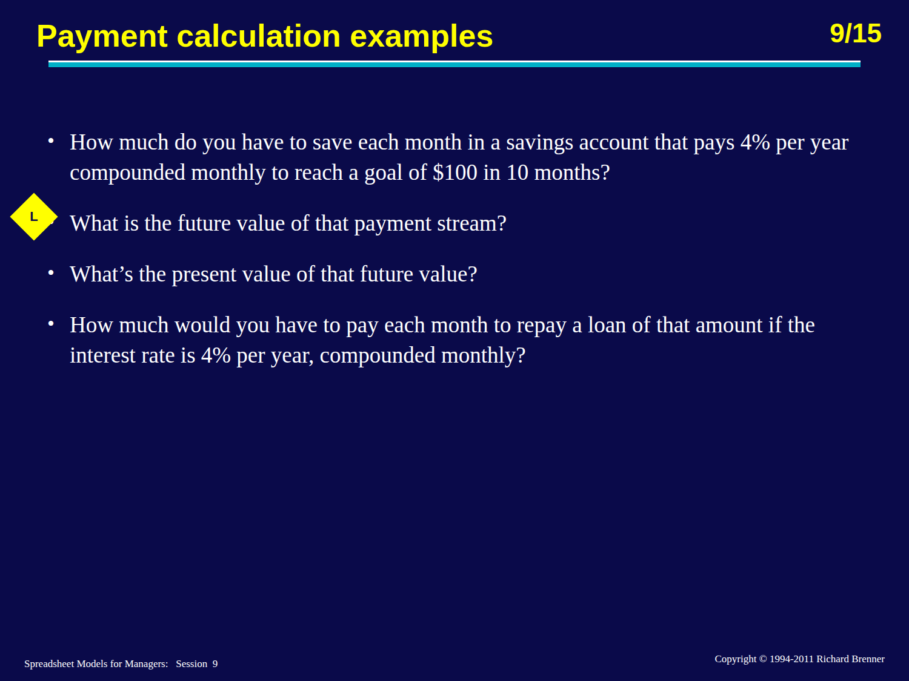9/15
Payment calculation examples
L
How much do you have to save each month in a savings account that pays 4% per year compounded monthly to reach a goal of $100 in 10 months?
What is the future value of that payment stream?
What’s the present value of that future value?
How much would you have to pay each month to repay a loan of that amount if the interest rate is 4% per year, compounded monthly?
Spreadsheet Models for Managers: Session 9
Copyright © 1994-2011 Richard Brenner